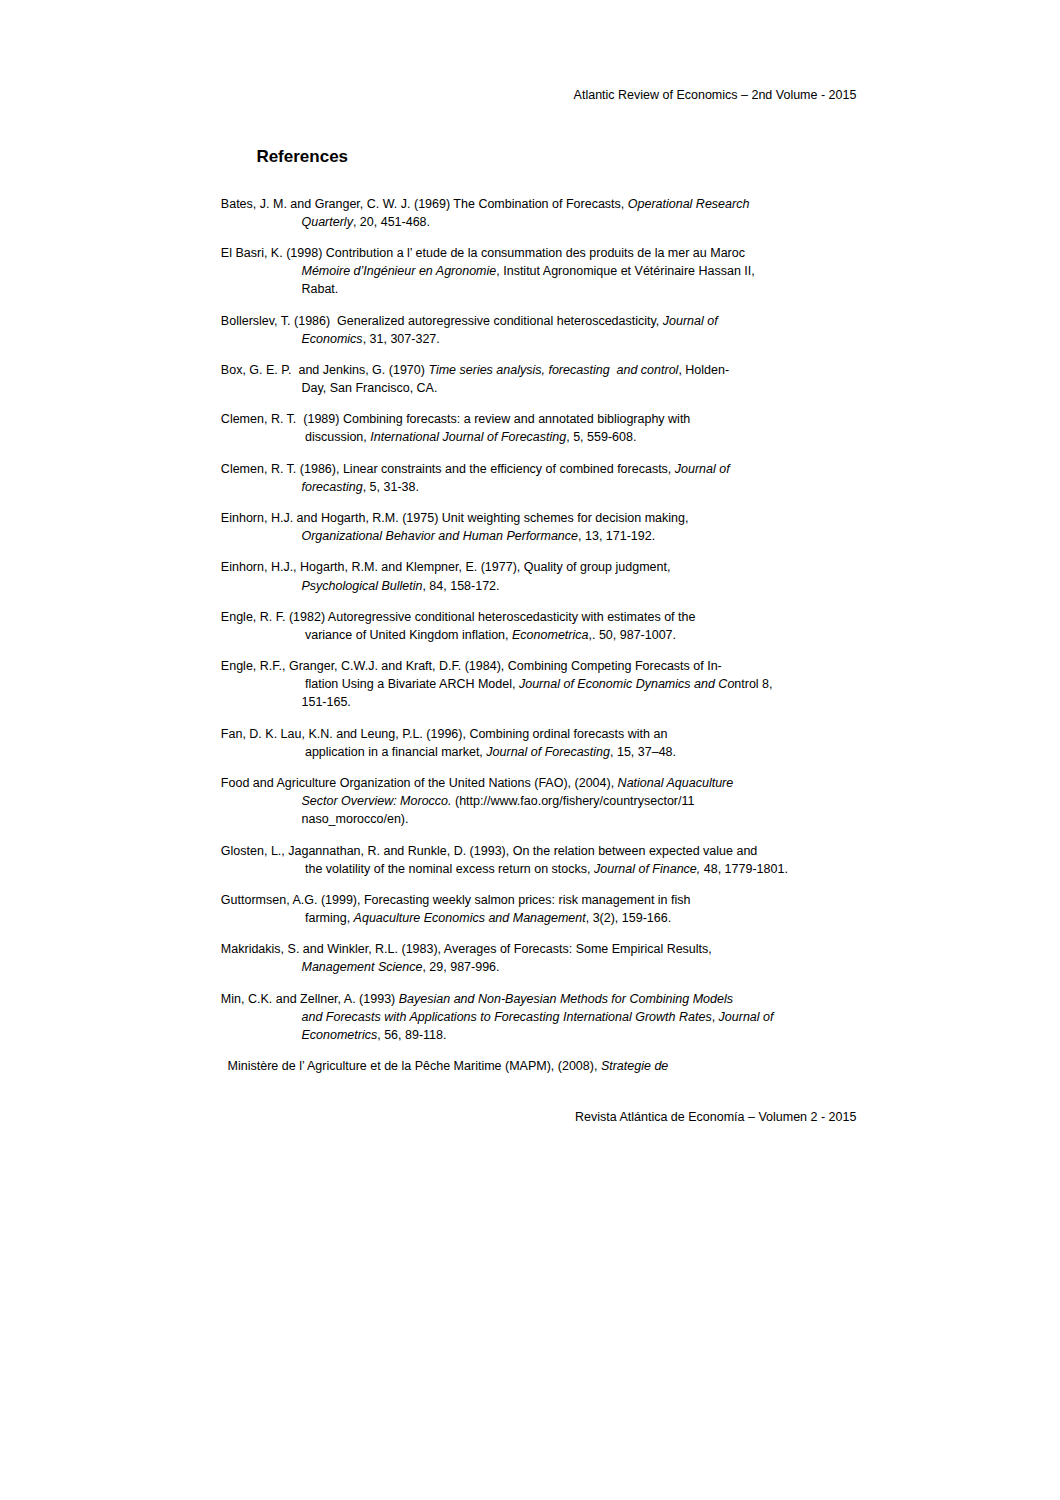Atlantic Review of Economics – 2nd Volume - 2015
References
Bates, J. M. and Granger, C. W. J. (1969) The Combination of Forecasts, Operational Research Quarterly, 20, 451-468.
El Basri, K. (1998) Contribution a l’ etude de la consummation des produits de la mer au Maroc Mémoire d’Ingénieur en Agronomie, Institut Agronomique et Vétérinaire Hassan II, Rabat.
Bollerslev, T. (1986) Generalized autoregressive conditional heteroscedasticity, Journal of Economics, 31, 307-327.
Box, G. E. P. and Jenkins, G. (1970) Time series analysis, forecasting and control, Holden- Day, San Francisco, CA.
Clemen, R. T. (1989) Combining forecasts: a review and annotated bibliography with discussion, International Journal of Forecasting, 5, 559-608.
Clemen, R. T. (1986), Linear constraints and the efficiency of combined forecasts, Journal of forecasting, 5, 31-38.
Einhorn, H.J. and Hogarth, R.M. (1975) Unit weighting schemes for decision making, Organizational Behavior and Human Performance, 13, 171-192.
Einhorn, H.J., Hogarth, R.M. and Klempner, E. (1977), Quality of group judgment, Psychological Bulletin, 84, 158-172.
Engle, R. F. (1982) Autoregressive conditional heteroscedasticity with estimates of the variance of United Kingdom inflation, Econometrica,. 50, 987-1007.
Engle, R.F., Granger, C.W.J. and Kraft, D.F. (1984), Combining Competing Forecasts of In- flation Using a Bivariate ARCH Model, Journal of Economic Dynamics and Control 8, 151-165.
Fan, D. K. Lau, K.N. and Leung, P.L. (1996), Combining ordinal forecasts with an application in a financial market, Journal of Forecasting, 15, 37–48.
Food and Agriculture Organization of the United Nations (FAO), (2004), National Aquaculture Sector Overview: Morocco. (http://www.fao.org/fishery/countrysector/11 naso_morocco/en).
Glosten, L., Jagannathan, R. and Runkle, D. (1993), On the relation between expected value and the volatility of the nominal excess return on stocks, Journal of Finance, 48, 1779-1801.
Guttormsen, A.G. (1999), Forecasting weekly salmon prices: risk management in fish farming, Aquaculture Economics and Management, 3(2), 159-166.
Makridakis, S. and Winkler, R.L. (1983), Averages of Forecasts: Some Empirical Results, Management Science, 29, 987-996.
Min, C.K. and Zellner, A. (1993) Bayesian and Non-Bayesian Methods for Combining Models and Forecasts with Applications to Forecasting International Growth Rates, Journal of Econometrics, 56, 89-118.
Ministère de l’ Agriculture et de la Pêche Maritime (MAPM), (2008), Strategie de
Revista Atlántica de Economía – Volumen 2 - 2015